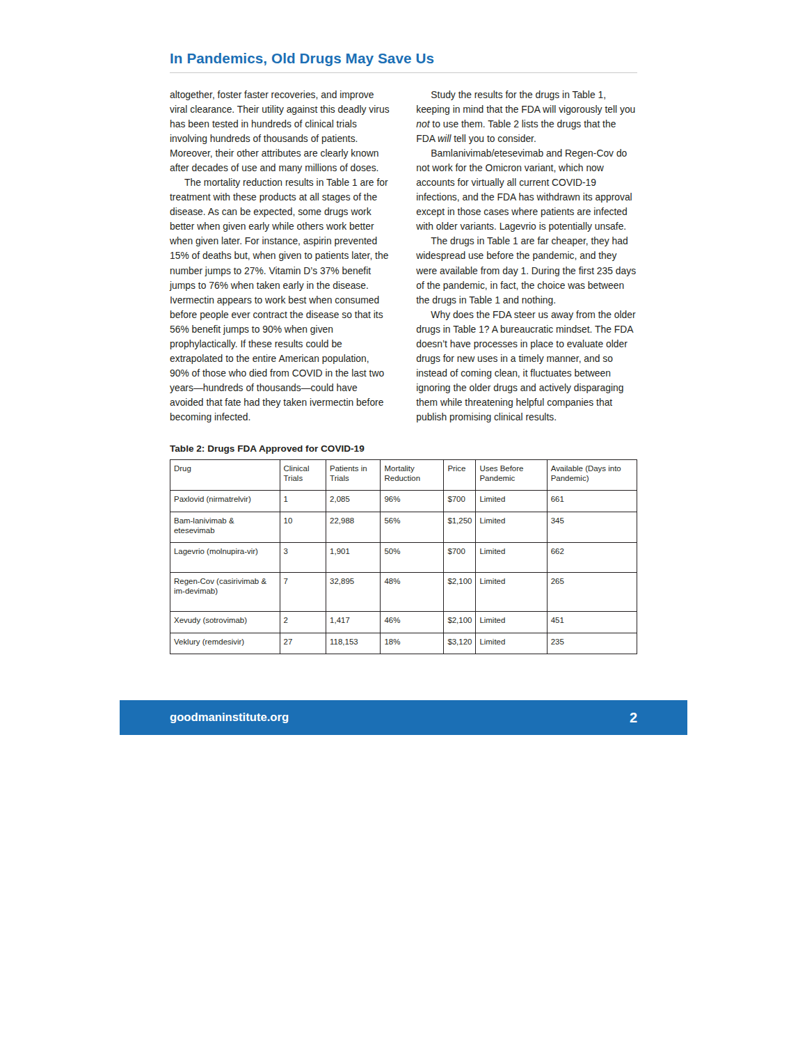In Pandemics, Old Drugs May Save Us
altogether, foster faster recoveries, and improve viral clearance. Their utility against this deadly virus has been tested in hundreds of clinical trials involving hundreds of thousands of patients. Moreover, their other attributes are clearly known after decades of use and many millions of doses.
The mortality reduction results in Table 1 are for treatment with these products at all stages of the disease. As can be expected, some drugs work better when given early while others work better when given later. For instance, aspirin prevented 15% of deaths but, when given to patients later, the number jumps to 27%. Vitamin D’s 37% benefit jumps to 76% when taken early in the disease. Ivermectin appears to work best when consumed before people ever contract the disease so that its 56% benefit jumps to 90% when given prophylactically. If these results could be extrapolated to the entire American population, 90% of those who died from COVID in the last two years—hundreds of thousands—could have avoided that fate had they taken ivermectin before becoming infected.
Study the results for the drugs in Table 1, keeping in mind that the FDA will vigorously tell you not to use them. Table 2 lists the drugs that the FDA will tell you to consider.
Bamlanivimab/etesevimab and Regen-Cov do not work for the Omicron variant, which now accounts for virtually all current COVID-19 infections, and the FDA has withdrawn its approval except in those cases where patients are infected with older variants. Lagevrio is potentially unsafe.
The drugs in Table 1 are far cheaper, they had widespread use before the pandemic, and they were available from day 1. During the first 235 days of the pandemic, in fact, the choice was between the drugs in Table 1 and nothing.
Why does the FDA steer us away from the older drugs in Table 1? A bureaucratic mindset. The FDA doesn’t have processes in place to evaluate older drugs for new uses in a timely manner, and so instead of coming clean, it fluctuates between ignoring the older drugs and actively disparaging them while threatening helpful companies that publish promising clinical results.
Table 2: Drugs FDA Approved for COVID-19
| Drug | Clinical Trials | Patients in Trials | Mortality Reduction | Price | Uses Before Pandemic | Available (Days into Pandemic) |
| --- | --- | --- | --- | --- | --- | --- |
| Paxlovid (nirmatrelvir) | 1 | 2,085 | 96% | $700 | Limited | 661 |
| Bam-lanivimab & etesevimab | 10 | 22,988 | 56% | $1,250 | Limited | 345 |
| Lagevrio (molnupira-vir) | 3 | 1,901 | 50% | $700 | Limited | 662 |
| Regen-Cov (casirivimab & im-devimab) | 7 | 32,895 | 48% | $2,100 | Limited | 265 |
| Xevudy (sotrovimab) | 2 | 1,417 | 46% | $2,100 | Limited | 451 |
| Veklury (remdesivir) | 27 | 118,153 | 18% | $3,120 | Limited | 235 |
goodmaninstitute.org 2